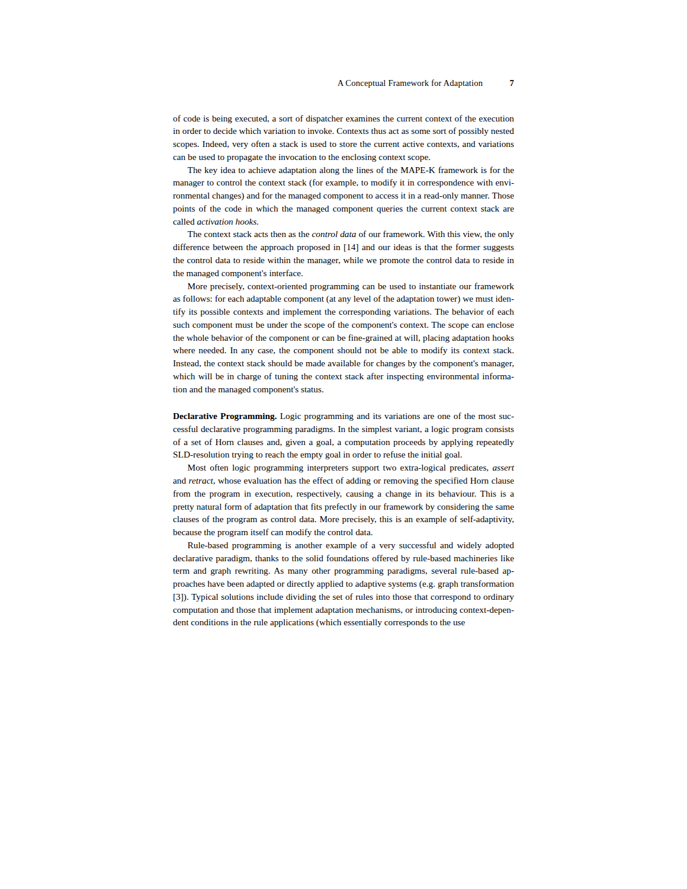A Conceptual Framework for Adaptation 7
of code is being executed, a sort of dispatcher examines the current context of the execution in order to decide which variation to invoke. Contexts thus act as some sort of possibly nested scopes. Indeed, very often a stack is used to store the current active contexts, and variations can be used to propagate the invocation to the enclosing context scope.
The key idea to achieve adaptation along the lines of the MAPE-K framework is for the manager to control the context stack (for example, to modify it in correspondence with environmental changes) and for the managed component to access it in a read-only manner. Those points of the code in which the managed component queries the current context stack are called activation hooks.
The context stack acts then as the control data of our framework. With this view, the only difference between the approach proposed in [14] and our ideas is that the former suggests the control data to reside within the manager, while we promote the control data to reside in the managed component's interface.
More precisely, context-oriented programming can be used to instantiate our framework as follows: for each adaptable component (at any level of the adaptation tower) we must identify its possible contexts and implement the corresponding variations. The behavior of each such component must be under the scope of the component's context. The scope can enclose the whole behavior of the component or can be fine-grained at will, placing adaptation hooks where needed. In any case, the component should not be able to modify its context stack. Instead, the context stack should be made available for changes by the component's manager, which will be in charge of tuning the context stack after inspecting environmental information and the managed component's status.
Declarative Programming. Logic programming and its variations are one of the most successful declarative programming paradigms. In the simplest variant, a logic program consists of a set of Horn clauses and, given a goal, a computation proceeds by applying repeatedly SLD-resolution trying to reach the empty goal in order to refuse the initial goal.
Most often logic programming interpreters support two extra-logical predicates, assert and retract, whose evaluation has the effect of adding or removing the specified Horn clause from the program in execution, respectively, causing a change in its behaviour. This is a pretty natural form of adaptation that fits prefectly in our framework by considering the same clauses of the program as control data. More precisely, this is an example of self-adaptivity, because the program itself can modify the control data.
Rule-based programming is another example of a very successful and widely adopted declarative paradigm, thanks to the solid foundations offered by rule-based machineries like term and graph rewriting. As many other programming paradigms, several rule-based approaches have been adapted or directly applied to adaptive systems (e.g. graph transformation [3]). Typical solutions include dividing the set of rules into those that correspond to ordinary computation and those that implement adaptation mechanisms, or introducing context-dependent conditions in the rule applications (which essentially corresponds to the use